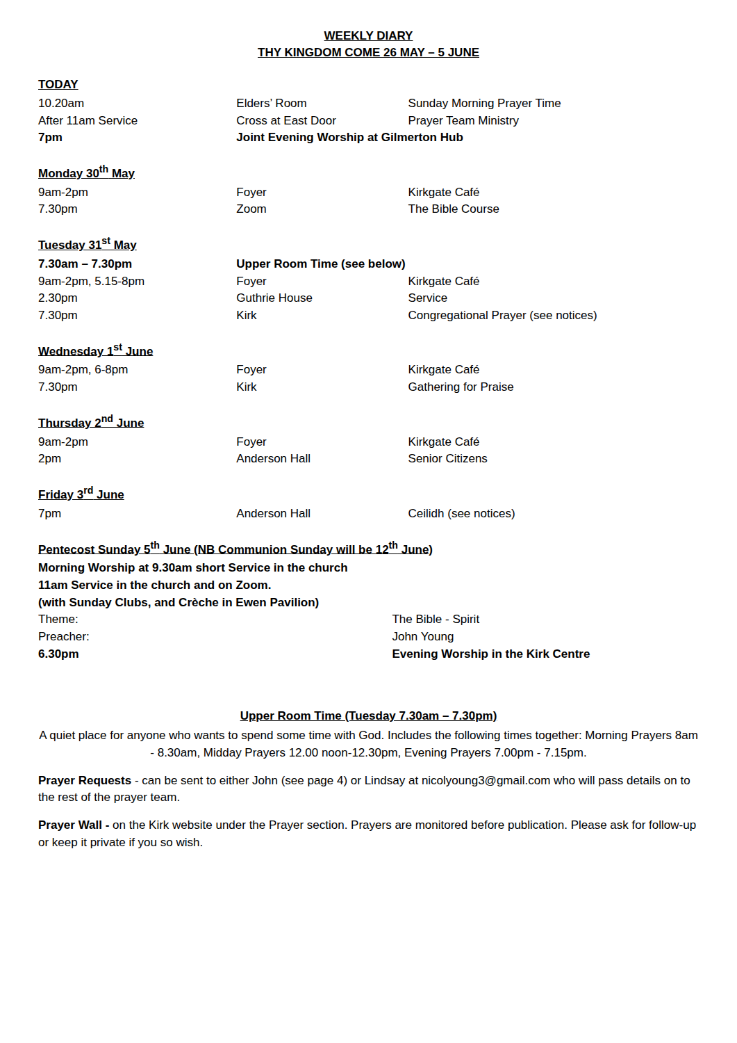WEEKLY DIARY
THY KINGDOM COME 26 MAY – 5 JUNE
TODAY
| 10.20am | Elders’ Room | Sunday Morning Prayer Time |
| After 11am Service | Cross at East Door | Prayer Team Ministry |
| 7pm | Joint Evening Worship at Gilmerton Hub |
Monday 30th May
| 9am-2pm | Foyer | Kirkgate Café |
| 7.30pm | Zoom | The Bible Course |
Tuesday 31st May
| 7.30am – 7.30pm | Upper Room Time (see below) |
| 9am-2pm, 5.15-8pm | Foyer | Kirkgate Café |
| 2.30pm | Guthrie House | Service |
| 7.30pm | Kirk | Congregational Prayer (see notices) |
Wednesday 1st June
| 9am-2pm, 6-8pm | Foyer | Kirkgate Café |
| 7.30pm | Kirk | Gathering for Praise |
Thursday 2nd June
| 9am-2pm | Foyer | Kirkgate Café |
| 2pm | Anderson Hall | Senior Citizens |
Friday 3rd June
| 7pm | Anderson Hall | Ceilidh (see notices) |
Pentecost Sunday 5th June (NB Communion Sunday will be 12th June)
Morning Worship at 9.30am short Service in the church
11am Service in the church and on Zoom.
(with Sunday Clubs, and Crèche in Ewen Pavilion)
| Theme: | The Bible - Spirit |
| Preacher: | John Young |
| 6.30pm | Evening Worship in the Kirk Centre |
Upper Room Time (Tuesday 7.30am – 7.30pm)
A quiet place for anyone who wants to spend some time with God. Includes the following times together: Morning Prayers 8am - 8.30am, Midday Prayers 12.00 noon-12.30pm, Evening Prayers 7.00pm - 7.15pm.
Prayer Requests - can be sent to either John (see page 4) or Lindsay at nicolyoung3@gmail.com who will pass details on to the rest of the prayer team.
Prayer Wall - on the Kirk website under the Prayer section. Prayers are monitored before publication. Please ask for follow-up or keep it private if you so wish.